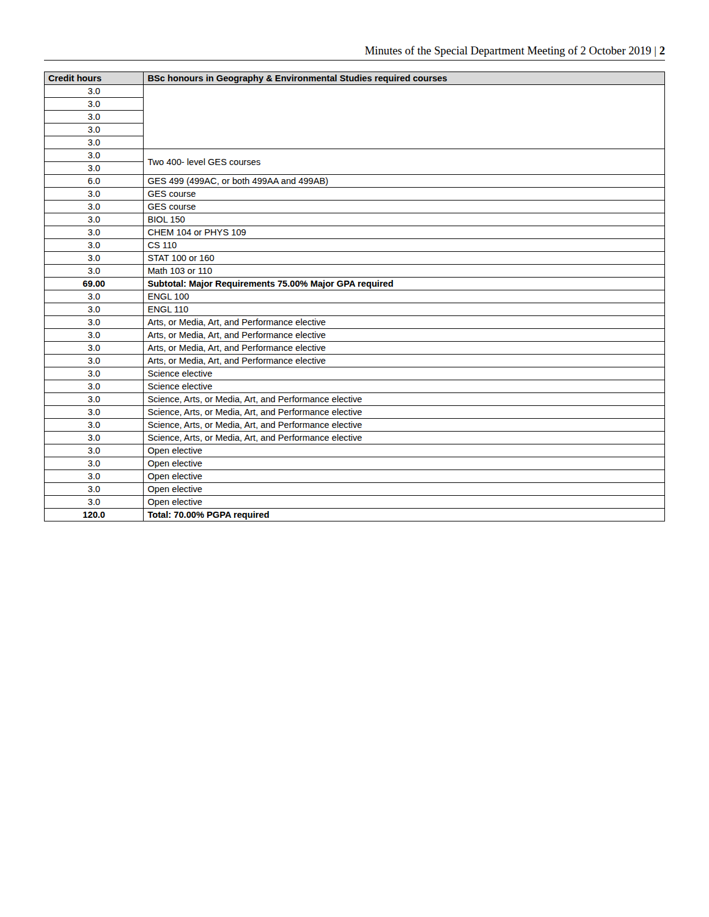Minutes of the Special Department Meeting of 2 October 2019 | 2
| Credit hours | BSc honours in Geography & Environmental Studies required courses |
| --- | --- |
| 3.0 | |
| 3.0 |
| 3.0 |
| 3.0 |
| 3.0 |
| 3.0 | Two 400- level GES courses |
| 3.0 |
| 6.0 | GES 499 (499AC, or both 499AA and 499AB) |
| 3.0 | GES course |
| 3.0 | GES course |
| 3.0 | BIOL 150 |
| 3.0 | CHEM 104 or PHYS 109 |
| 3.0 | CS 110 |
| 3.0 | STAT 100 or 160 |
| 3.0 | Math 103 or 110 |
| 69.00 | Subtotal: Major Requirements 75.00% Major GPA required |
| 3.0 | ENGL 100 |
| 3.0 | ENGL 110 |
| 3.0 | Arts, or Media, Art, and Performance elective |
| 3.0 | Arts, or Media, Art, and Performance elective |
| 3.0 | Arts, or Media, Art, and Performance elective |
| 3.0 | Arts, or Media, Art, and Performance elective |
| 3.0 | Science elective |
| 3.0 | Science elective |
| 3.0 | Science, Arts, or Media, Art, and Performance elective |
| 3.0 | Science, Arts, or Media, Art, and Performance elective |
| 3.0 | Science, Arts, or Media, Art, and Performance elective |
| 3.0 | Science, Arts, or Media, Art, and Performance elective |
| 3.0 | Open elective |
| 3.0 | Open elective |
| 3.0 | Open elective |
| 3.0 | Open elective |
| 3.0 | Open elective |
| 120.0 | Total: 70.00% PGPA required |